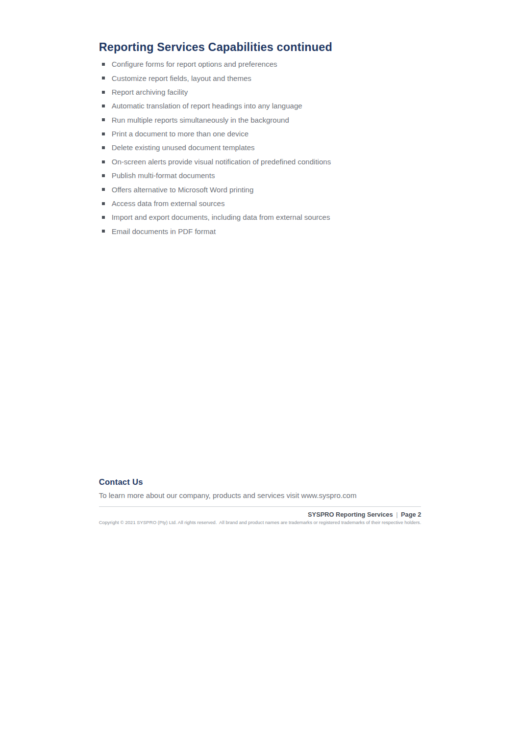Reporting Services Capabilities continued
Configure forms for report options and preferences
Customize report fields, layout and themes
Report archiving facility
Automatic translation of report headings into any language
Run multiple reports simultaneously in the background
Print a document to more than one device
Delete existing unused document templates
On-screen alerts provide visual notification of predefined conditions
Publish multi-format documents
Offers alternative to Microsoft Word printing
Access data from external sources
Import and export documents, including data from external sources
Email documents in PDF format
Contact Us
To learn more about our company, products and services visit www.syspro.com
SYSPRO Reporting Services | Page 2
Copyright © 2021 SYSPRO (Pty) Ltd. All rights reserved. All brand and product names are trademarks or registered trademarks of their respective holders.